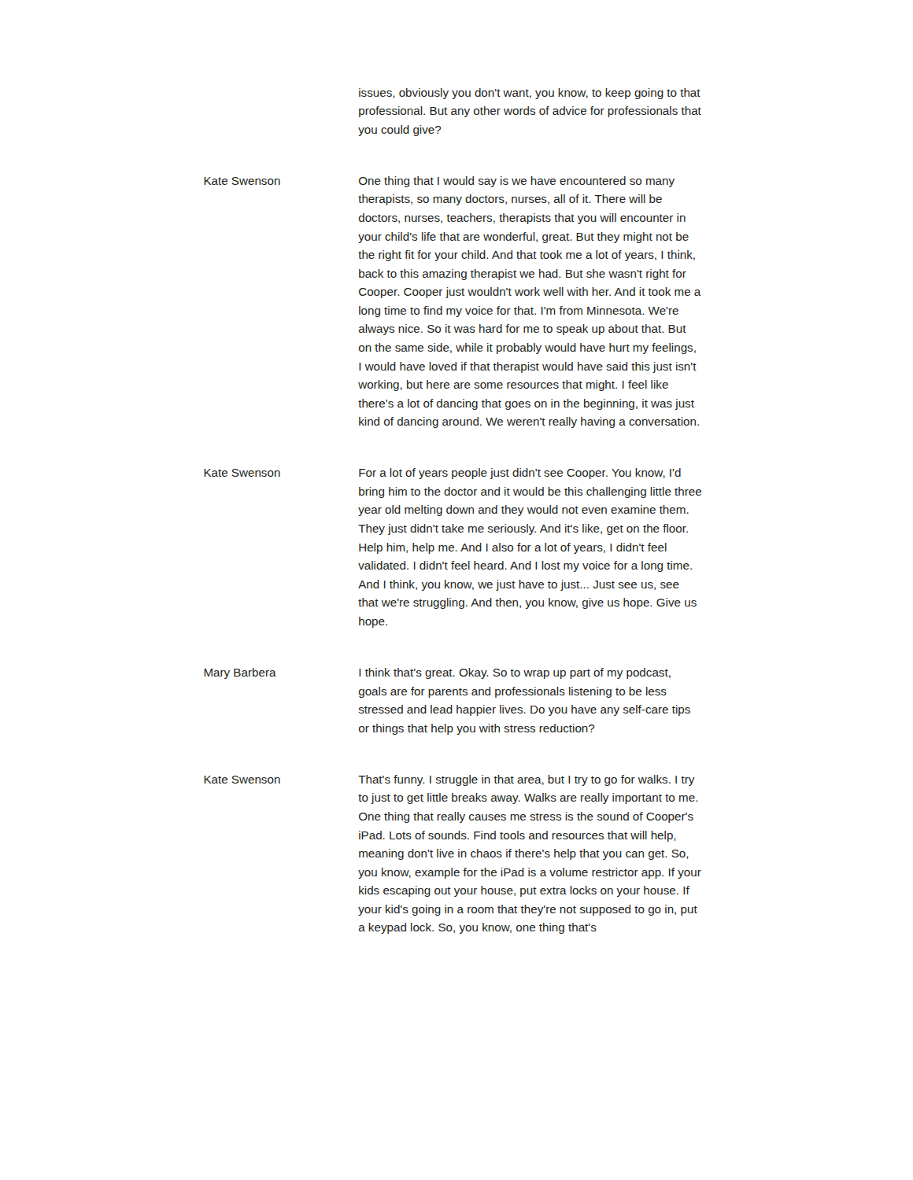issues, obviously you don't want, you know, to keep going to that professional. But any other words of advice for professionals that you could give?
Kate Swenson
One thing that I would say is we have encountered so many therapists, so many doctors, nurses, all of it. There will be doctors, nurses, teachers, therapists that you will encounter in your child's life that are wonderful, great. But they might not be the right fit for your child. And that took me a lot of years, I think, back to this amazing therapist we had. But she wasn't right for Cooper. Cooper just wouldn't work well with her. And it took me a long time to find my voice for that. I'm from Minnesota. We're always nice. So it was hard for me to speak up about that. But on the same side, while it probably would have hurt my feelings, I would have loved if that therapist would have said this just isn't working, but here are some resources that might. I feel like there's a lot of dancing that goes on in the beginning, it was just kind of dancing around. We weren't really having a conversation.
Kate Swenson
For a lot of years people just didn't see Cooper. You know, I'd bring him to the doctor and it would be this challenging little three year old melting down and they would not even examine them. They just didn't take me seriously. And it's like, get on the floor. Help him, help me. And I also for a lot of years, I didn't feel validated. I didn't feel heard. And I lost my voice for a long time. And I think, you know, we just have to just... Just see us, see that we're struggling. And then, you know, give us hope. Give us hope.
Mary Barbera
I think that's great. Okay. So to wrap up part of my podcast, goals are for parents and professionals listening to be less stressed and lead happier lives. Do you have any self-care tips or things that help you with stress reduction?
Kate Swenson
That's funny. I struggle in that area, but I try to go for walks. I try to just to get little breaks away. Walks are really important to me. One thing that really causes me stress is the sound of Cooper's iPad. Lots of sounds. Find tools and resources that will help, meaning don't live in chaos if there's help that you can get. So, you know, example for the iPad is a volume restrictor app. If your kids escaping out your house, put extra locks on your house. If your kid's going in a room that they're not supposed to go in, put a keypad lock. So, you know, one thing that's